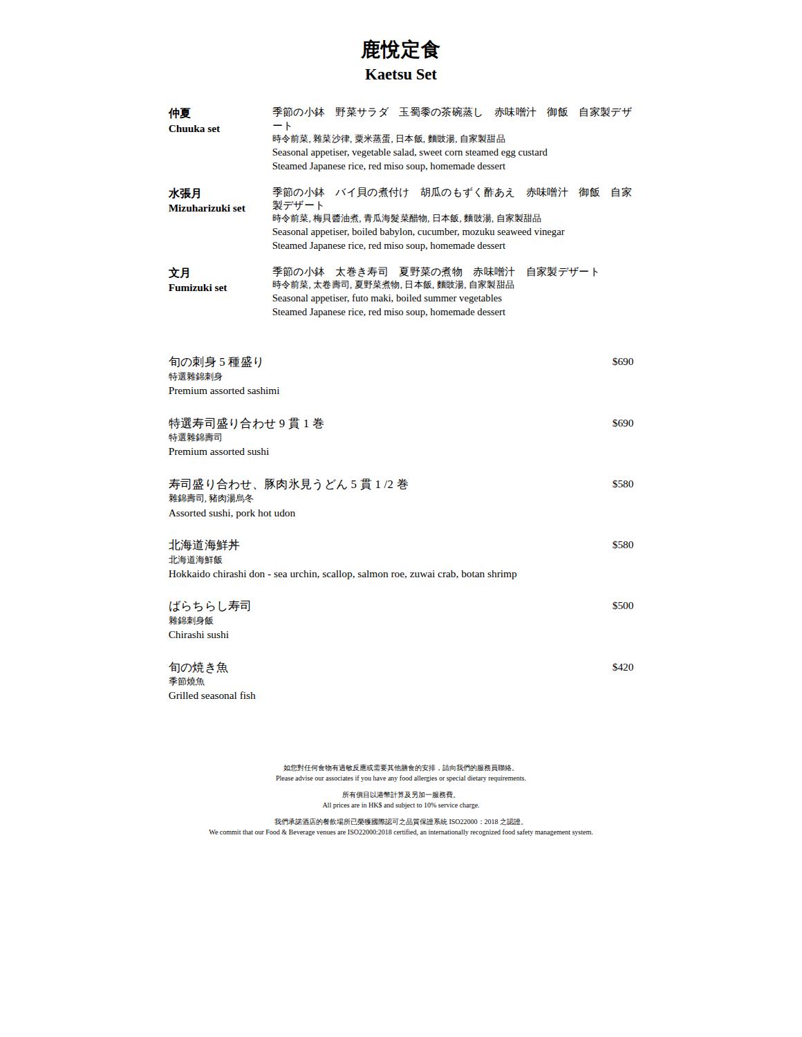鹿悅定食
Kaetsu Set
| 仲夏 Chuuka set | 季節の小鉢 野菜サラダ 玉蜀黍の茶碗蒸し 赤味噌汁 御飯 自家製デザート 時令前菜, 雜菜沙律, 粟米蒸蛋, 日本飯, 麵豉湯, 自家製甜品 Seasonal appetiser, vegetable salad, sweet corn steamed egg custard Steamed Japanese rice, red miso soup, homemade dessert |
| 水張月 Mizuharizuki set | 季節の小鉢 バイ貝の煮付け 胡瓜のもずく酢あえ 赤味噌汁 御飯 自家製デザート 時令前菜, 梅貝醬油煮, 青瓜海髮菜醋物, 日本飯, 麵豉湯, 自家製甜品 Seasonal appetiser, boiled babylon, cucumber, mozuku seaweed vinegar Steamed Japanese rice, red miso soup, homemade dessert |
| 文月 Fumizuki set | 季節の小鉢 太巻き寿司 夏野菜の煮物 赤味噌汁 自家製デザート 時令前菜, 太卷壽司, 夏野菜煮物, 日本飯, 麵豉湯, 自家製甜品 Seasonal appetiser, futo maki, boiled summer vegetables Steamed Japanese rice, red miso soup, homemade dessert |
| 旬の刺身 5 種盛り 特選雜錦刺身 Premium assorted sashimi | $690 |
| 特選寿司盛り合わせ 9 貫 1 巻 特選雜錦壽司 Premium assorted sushi | $690 |
| 寿司盛り合わせ、豚肉氷見うどん 5 貫 1 /2 巻 雜錦壽司, 豬肉湯烏冬 Assorted sushi, pork hot udon | $580 |
| 北海道海鮮丼 北海道海鮮飯 Hokkaido chirashi don - sea urchin, scallop, salmon roe, zuwai crab, botan shrimp | $580 |
| ばらちらし寿司 雜錦刺身飯 Chirashi sushi | $500 |
| 旬の焼き魚 季節燒魚 Grilled seasonal fish | $420 |
如您對任何食物有過敏反應或需要其他膳食的安排，請向我們的服務員聯絡。
Please advise our associates if you have any food allergies or special dietary requirements.
所有價目以港幣計算及另加一服務費。
All prices are in HK$ and subject to 10% service charge.
我們承諾酒店的餐飲場所已榮獲國際認可之品質保證系統 ISO22000：2018 之認證。
We commit that our Food & Beverage venues are ISO22000:2018 certified, an internationally recognized food safety management system.